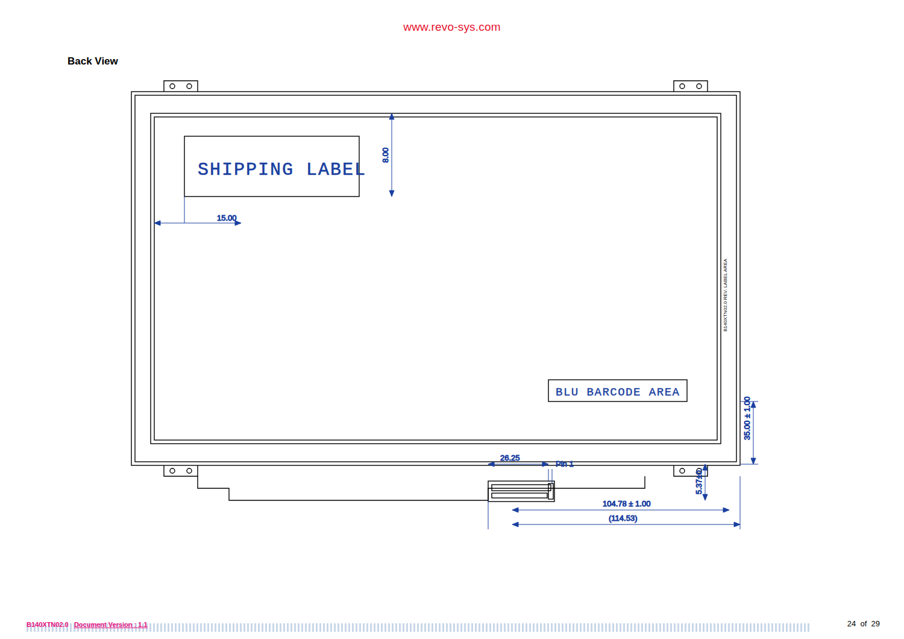www.revo-sys.com
Back View
SHIPPING LABEL BLU BARCODE AREA 8.00 15.00 26.25 Pin 1 104.78 ± 1.00 (114.53) 35.00 ± 1.00 5.37±0. B140XTN02.0 REV. LABEL AREA
B140XTN02.0 Document Version : 1.1
24 of 29